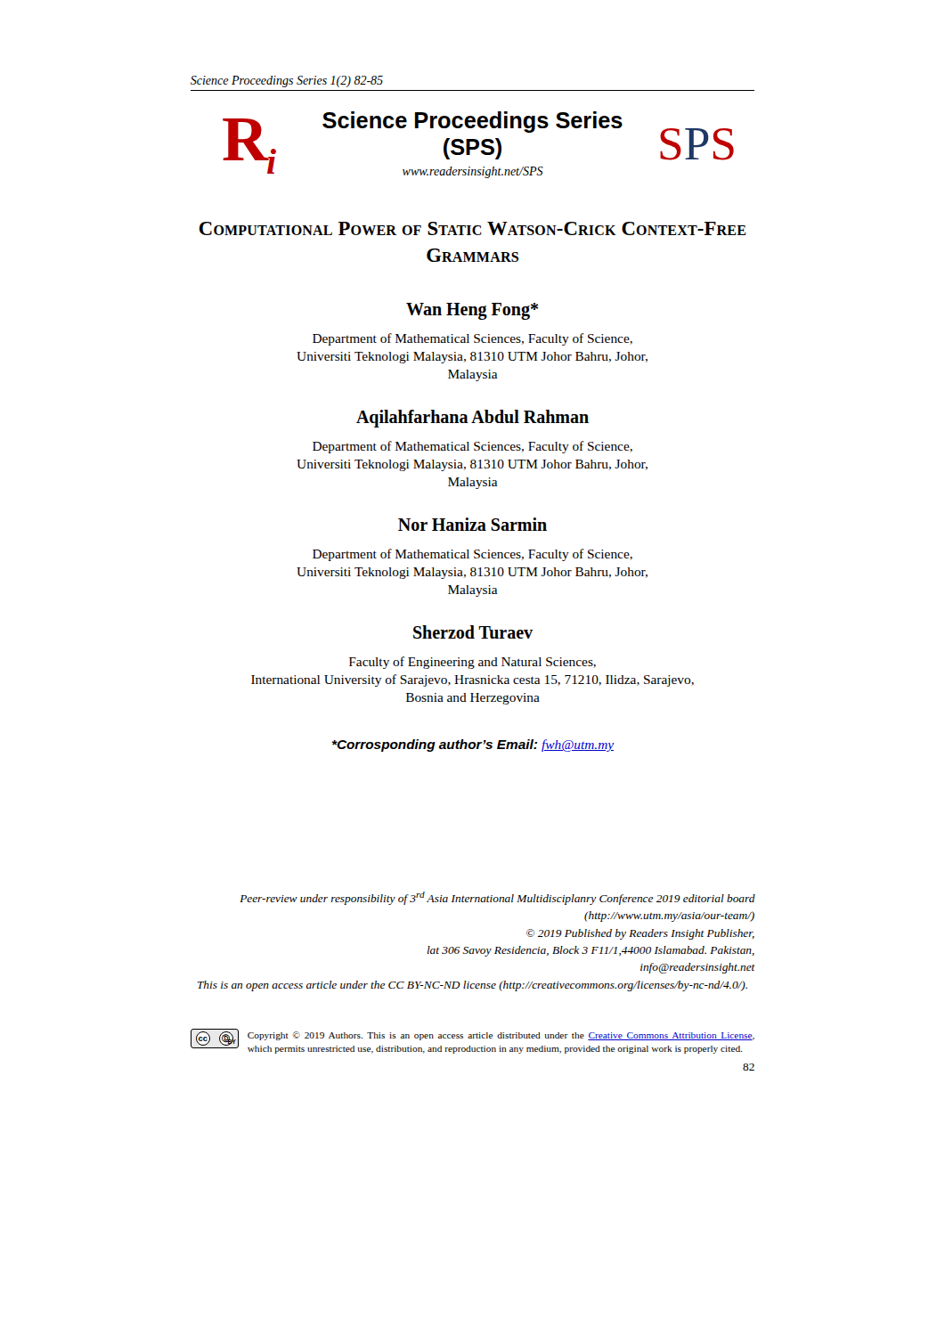Science Proceedings Series 1(2) 82-85
Ri
Science Proceedings Series
(SPS)
www.readersinsight.net/SPS
SPS
Computational Power of Static Watson-Crick Context-Free Grammars
Wan Heng Fong*
Department of Mathematical Sciences, Faculty of Science,
Universiti Teknologi Malaysia, 81310 UTM Johor Bahru, Johor,
Malaysia
Aqilahfarhana Abdul Rahman
Department of Mathematical Sciences, Faculty of Science,
Universiti Teknologi Malaysia, 81310 UTM Johor Bahru, Johor,
Malaysia
Nor Haniza Sarmin
Department of Mathematical Sciences, Faculty of Science,
Universiti Teknologi Malaysia, 81310 UTM Johor Bahru, Johor,
Malaysia
Sherzod Turaev
Faculty of Engineering and Natural Sciences,
International University of Sarajevo, Hrasnicka cesta 15, 71210, Ilidza, Sarajevo,
Bosnia and Herzegovina
*Corrosponding author’s Email: fwh@utm.my
Peer-review under responsibility of 3rd Asia International Multidisciplanry Conference 2019 editorial board
(http://www.utm.my/asia/our-team/)
© 2019 Published by Readers Insight Publisher,
lat 306 Savoy Residencia, Block 3 F11/1,44000 Islamabad. Pakistan,
info@readersinsight.net
This is an open access article under the CC BY-NC-ND license (http://creativecommons.org/licenses/by-nc-nd/4.0/).
ccⒹBY
Copyright © 2019 Authors. This is an open access article distributed under the Creative Commons Attribution License, which permits unrestricted use, distribution, and reproduction in any medium, provided the original work is properly cited.
82